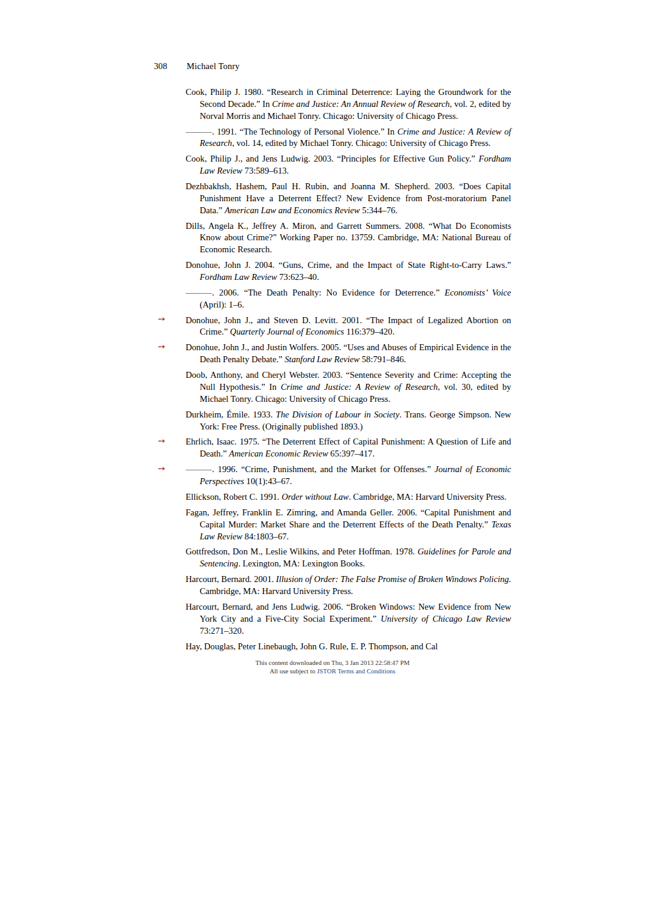308 Michael Tonry
Cook, Philip J. 1980. “Research in Criminal Deterrence: Laying the Groundwork for the Second Decade.” In Crime and Justice: An Annual Review of Research, vol. 2, edited by Norval Morris and Michael Tonry. Chicago: University of Chicago Press.
———. 1991. “The Technology of Personal Violence.” In Crime and Justice: A Review of Research, vol. 14, edited by Michael Tonry. Chicago: University of Chicago Press.
Cook, Philip J., and Jens Ludwig. 2003. “Principles for Effective Gun Policy.” Fordham Law Review 73:589–613.
Dezhbakhsh, Hashem, Paul H. Rubin, and Joanna M. Shepherd. 2003. “Does Capital Punishment Have a Deterrent Effect? New Evidence from Post-moratorium Panel Data.” American Law and Economics Review 5:344–76.
Dills, Angela K., Jeffrey A. Miron, and Garrett Summers. 2008. “What Do Economists Know about Crime?” Working Paper no. 13759. Cambridge, MA: National Bureau of Economic Research.
Donohue, John J. 2004. “Guns, Crime, and the Impact of State Right-to-Carry Laws.” Fordham Law Review 73:623–40.
———. 2006. “The Death Penalty: No Evidence for Deterrence.” Economists’ Voice (April): 1–6.
➙Donohue, John J., and Steven D. Levitt. 2001. “The Impact of Legalized Abortion on Crime.” Quarterly Journal of Economics 116:379–420.
➙Donohue, John J., and Justin Wolfers. 2005. “Uses and Abuses of Empirical Evidence in the Death Penalty Debate.” Stanford Law Review 58:791–846.
Doob, Anthony, and Cheryl Webster. 2003. “Sentence Severity and Crime: Accepting the Null Hypothesis.” In Crime and Justice: A Review of Research, vol. 30, edited by Michael Tonry. Chicago: University of Chicago Press.
Durkheim, Émile. 1933. The Division of Labour in Society. Trans. George Simpson. New York: Free Press. (Originally published 1893.)
➙Ehrlich, Isaac. 1975. “The Deterrent Effect of Capital Punishment: A Question of Life and Death.” American Economic Review 65:397–417.
➙———. 1996. “Crime, Punishment, and the Market for Offenses.” Journal of Economic Perspectives 10(1):43–67.
Ellickson, Robert C. 1991. Order without Law. Cambridge, MA: Harvard University Press.
Fagan, Jeffrey, Franklin E. Zimring, and Amanda Geller. 2006. “Capital Punishment and Capital Murder: Market Share and the Deterrent Effects of the Death Penalty.” Texas Law Review 84:1803–67.
Gottfredson, Don M., Leslie Wilkins, and Peter Hoffman. 1978. Guidelines for Parole and Sentencing. Lexington, MA: Lexington Books.
Harcourt, Bernard. 2001. Illusion of Order: The False Promise of Broken Windows Policing. Cambridge, MA: Harvard University Press.
Harcourt, Bernard, and Jens Ludwig. 2006. “Broken Windows: New Evidence from New York City and a Five-City Social Experiment.” University of Chicago Law Review 73:271–320.
Hay, Douglas, Peter Linebaugh, John G. Rule, E. P. Thompson, and Cal
This content downloaded on Thu, 3 Jan 2013 22:58:47 PM
All use subject to JSTOR Terms and Conditions